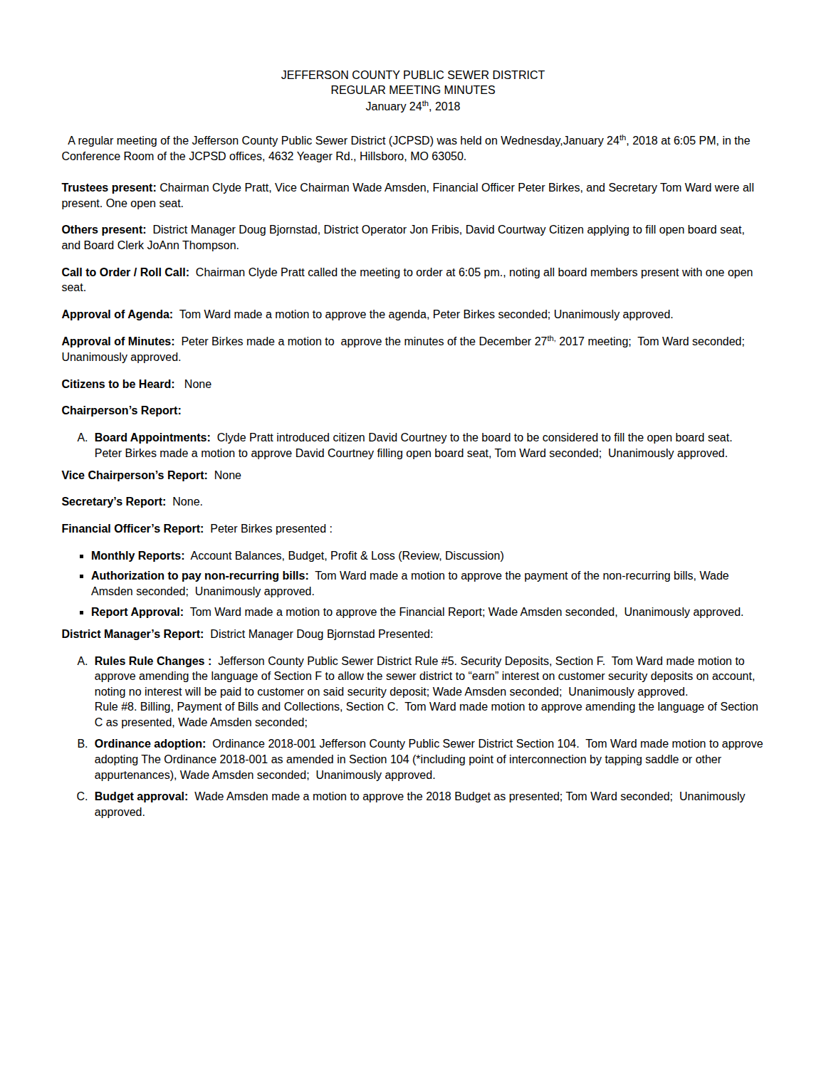JEFFERSON COUNTY PUBLIC SEWER DISTRICT
REGULAR MEETING MINUTES
January 24th, 2018
A regular meeting of the Jefferson County Public Sewer District (JCPSD) was held on Wednesday,January 24th, 2018 at 6:05 PM, in the Conference Room of the JCPSD offices, 4632 Yeager Rd., Hillsboro, MO 63050.
Trustees present: Chairman Clyde Pratt, Vice Chairman Wade Amsden, Financial Officer Peter Birkes, and Secretary Tom Ward were all present. One open seat.
Others present: District Manager Doug Bjornstad, District Operator Jon Fribis, David Courtway Citizen applying to fill open board seat, and Board Clerk JoAnn Thompson.
Call to Order / Roll Call: Chairman Clyde Pratt called the meeting to order at 6:05 pm., noting all board members present with one open seat.
Approval of Agenda: Tom Ward made a motion to approve the agenda, Peter Birkes seconded; Unanimously approved.
Approval of Minutes: Peter Birkes made a motion to approve the minutes of the December 27th, 2017 meeting; Tom Ward seconded; Unanimously approved.
Citizens to be Heard: None
Chairperson’s Report:
Board Appointments: Clyde Pratt introduced citizen David Courtney to the board to be considered to fill the open board seat. Peter Birkes made a motion to approve David Courtney filling open board seat, Tom Ward seconded; Unanimously approved.
Vice Chairperson’s Report: None
Secretary’s Report: None.
Financial Officer’s Report: Peter Birkes presented :
Monthly Reports: Account Balances, Budget, Profit & Loss (Review, Discussion)
Authorization to pay non-recurring bills: Tom Ward made a motion to approve the payment of the non-recurring bills, Wade Amsden seconded; Unanimously approved.
Report Approval: Tom Ward made a motion to approve the Financial Report; Wade Amsden seconded, Unanimously approved.
District Manager’s Report: District Manager Doug Bjornstad Presented:
Rules Rule Changes : Jefferson County Public Sewer District Rule #5. Security Deposits, Section F. Tom Ward made motion to approve amending the language of Section F to allow the sewer district to “earn” interest on customer security deposits on account, noting no interest will be paid to customer on said security deposit; Wade Amsden seconded; Unanimously approved.
Rule #8. Billing, Payment of Bills and Collections, Section C. Tom Ward made motion to approve amending the language of Section C as presented, Wade Amsden seconded;
Ordinance adoption: Ordinance 2018-001 Jefferson County Public Sewer District Section 104. Tom Ward made motion to approve adopting The Ordinance 2018-001 as amended in Section 104 (*including point of interconnection by tapping saddle or other appurtenances), Wade Amsden seconded; Unanimously approved.
Budget approval: Wade Amsden made a motion to approve the 2018 Budget as presented; Tom Ward seconded; Unanimously approved.